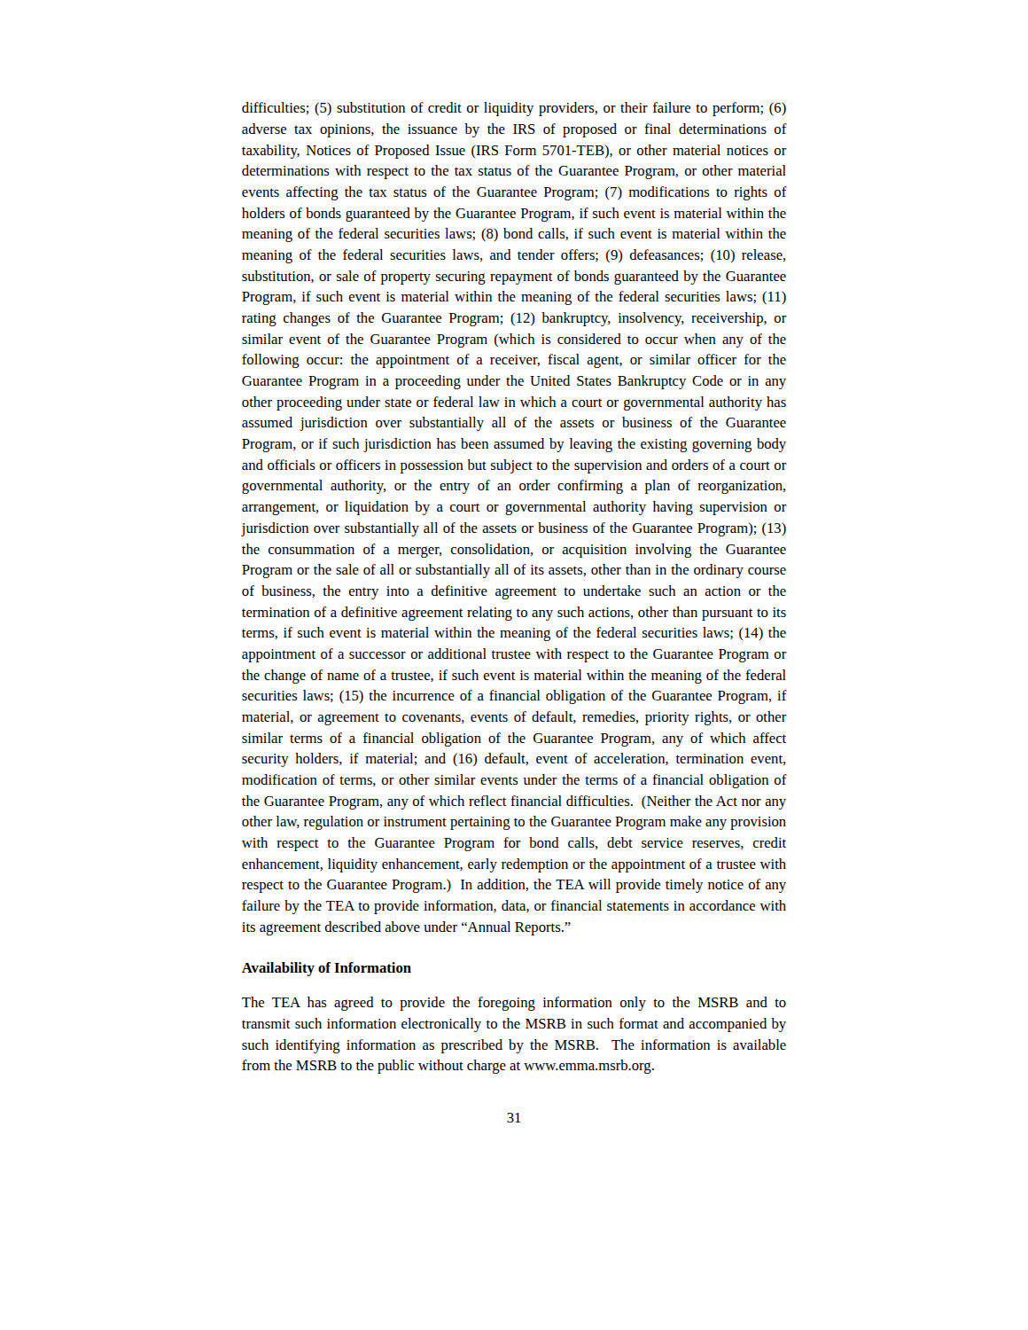difficulties; (5) substitution of credit or liquidity providers, or their failure to perform; (6) adverse tax opinions, the issuance by the IRS of proposed or final determinations of taxability, Notices of Proposed Issue (IRS Form 5701-TEB), or other material notices or determinations with respect to the tax status of the Guarantee Program, or other material events affecting the tax status of the Guarantee Program; (7) modifications to rights of holders of bonds guaranteed by the Guarantee Program, if such event is material within the meaning of the federal securities laws; (8) bond calls, if such event is material within the meaning of the federal securities laws, and tender offers; (9) defeasances; (10) release, substitution, or sale of property securing repayment of bonds guaranteed by the Guarantee Program, if such event is material within the meaning of the federal securities laws; (11) rating changes of the Guarantee Program; (12) bankruptcy, insolvency, receivership, or similar event of the Guarantee Program (which is considered to occur when any of the following occur: the appointment of a receiver, fiscal agent, or similar officer for the Guarantee Program in a proceeding under the United States Bankruptcy Code or in any other proceeding under state or federal law in which a court or governmental authority has assumed jurisdiction over substantially all of the assets or business of the Guarantee Program, or if such jurisdiction has been assumed by leaving the existing governing body and officials or officers in possession but subject to the supervision and orders of a court or governmental authority, or the entry of an order confirming a plan of reorganization, arrangement, or liquidation by a court or governmental authority having supervision or jurisdiction over substantially all of the assets or business of the Guarantee Program); (13) the consummation of a merger, consolidation, or acquisition involving the Guarantee Program or the sale of all or substantially all of its assets, other than in the ordinary course of business, the entry into a definitive agreement to undertake such an action or the termination of a definitive agreement relating to any such actions, other than pursuant to its terms, if such event is material within the meaning of the federal securities laws; (14) the appointment of a successor or additional trustee with respect to the Guarantee Program or the change of name of a trustee, if such event is material within the meaning of the federal securities laws; (15) the incurrence of a financial obligation of the Guarantee Program, if material, or agreement to covenants, events of default, remedies, priority rights, or other similar terms of a financial obligation of the Guarantee Program, any of which affect security holders, if material; and (16) default, event of acceleration, termination event, modification of terms, or other similar events under the terms of a financial obligation of the Guarantee Program, any of which reflect financial difficulties. (Neither the Act nor any other law, regulation or instrument pertaining to the Guarantee Program make any provision with respect to the Guarantee Program for bond calls, debt service reserves, credit enhancement, liquidity enhancement, early redemption or the appointment of a trustee with respect to the Guarantee Program.) In addition, the TEA will provide timely notice of any failure by the TEA to provide information, data, or financial statements in accordance with its agreement described above under “Annual Reports.”
Availability of Information
The TEA has agreed to provide the foregoing information only to the MSRB and to transmit such information electronically to the MSRB in such format and accompanied by such identifying information as prescribed by the MSRB. The information is available from the MSRB to the public without charge at www.emma.msrb.org.
31